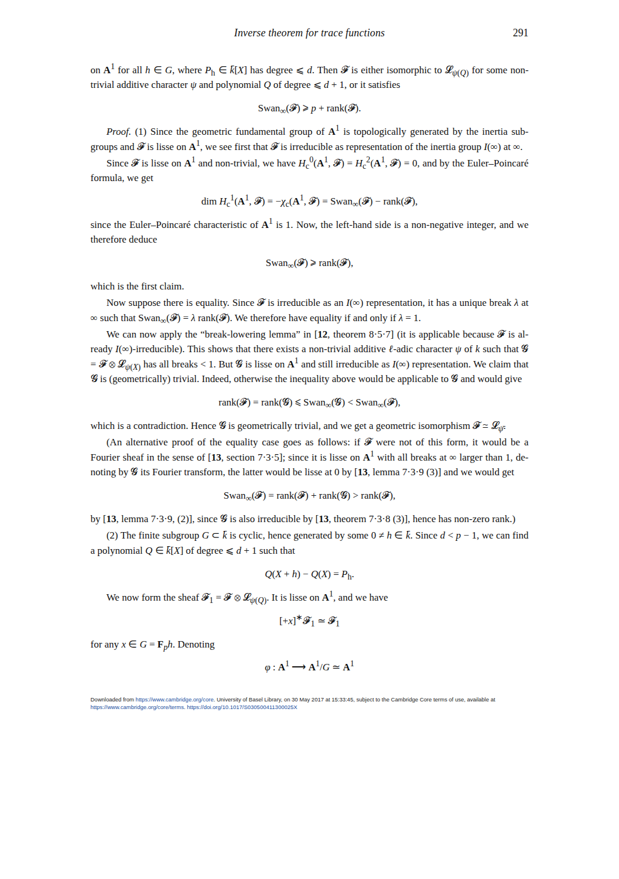Inverse theorem for trace functions 291
on A1 for all h ∈ G, where Ph ∈ k̄[X] has degree ⩽ d. Then 𝓕 is either isomorphic to 𝓛ψ(Q) for some non-trivial additive character ψ and polynomial Q of degree ⩽ d + 1, or it satisfies
Swan∞(𝓕) ⩾ p + rank(𝓕).
Proof. (1) Since the geometric fundamental group of A1 is topologically generated by the inertia subgroups and 𝓕 is lisse on A1, we see first that 𝓕 is irreducible as representation of the inertia group I(∞) at ∞.
Since 𝓕 is lisse on A1 and non-trivial, we have Hc0(A1, 𝓕) = Hc2(A1, 𝓕) = 0, and by the Euler–Poincaré formula, we get
dim Hc1(A1, 𝓕) = −χc(A1, 𝓕) = Swan∞(𝓕) − rank(𝓕),
since the Euler–Poincaré characteristic of A1 is 1. Now, the left-hand side is a non-negative integer, and we therefore deduce
Swan∞(𝓕) ⩾ rank(𝓕),
which is the first claim.
Now suppose there is equality. Since 𝓕 is irreducible as an I(∞) representation, it has a unique break λ at ∞ such that Swan∞(𝓕) = λ rank(𝓕). We therefore have equality if and only if λ = 1.
We can now apply the “break-lowering lemma” in [12, theorem 8·5·7] (it is applicable because 𝓕 is already I(∞)-irreducible). This shows that there exists a non-trivial additive ℓ-adic character ψ of k such that 𝓖 = 𝓕 ⊗ 𝓛ψ(X) has all breaks < 1. But 𝓖 is lisse on A1 and still irreducible as I(∞) representation. We claim that 𝓖 is (geometrically) trivial. Indeed, otherwise the inequality above would be applicable to 𝓖 and would give
rank(𝓕) = rank(𝓖) ⩽ Swan∞(𝓖) < Swan∞(𝓕),
which is a contradiction. Hence 𝓖 is geometrically trivial, and we get a geometric isomorphism 𝓕 ≃ 𝓛ψ̄.
(An alternative proof of the equality case goes as follows: if 𝓕 were not of this form, it would be a Fourier sheaf in the sense of [13, section 7·3·5]; since it is lisse on A1 with all breaks at ∞ larger than 1, denoting by 𝓖 its Fourier transform, the latter would be lisse at 0 by [13, lemma 7·3·9 (3)] and we would get
Swan∞(𝓕) = rank(𝓕) + rank(𝓖) > rank(𝓕),
by [13, lemma 7·3·9, (2)], since 𝓖 is also irreducible by [13, theorem 7·3·8 (3)], hence has non-zero rank.)
(2) The finite subgroup G ⊂ k̄ is cyclic, hence generated by some 0 ≠ h ∈ k̄. Since d < p − 1, we can find a polynomial Q ∈ k̄[X] of degree ⩽ d + 1 such that
Q(X + h) − Q(X) = Ph.
We now form the sheaf 𝓕1 = 𝓕 ⊗ 𝓛ψ(Q). It is lisse on A1, and we have
[+x]∗𝓕1 ≃ 𝓕1
for any x ∈ G = Fph. Denoting
φ : A1 ⟶ A1/G ≃ A1
Downloaded from https://www.cambridge.org/core. University of Basel Library, on 30 May 2017 at 15:33:45, subject to the Cambridge Core terms of use, available at https://www.cambridge.org/core/terms. https://doi.org/10.1017/S030500411300025X